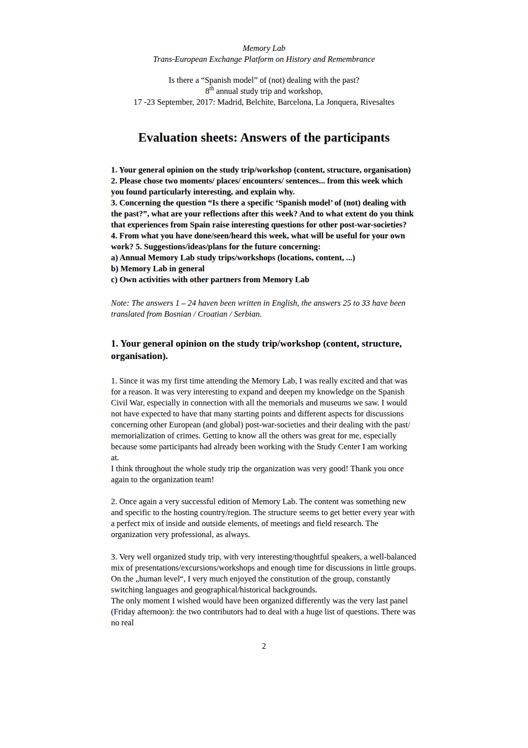Memory Lab Trans-European Exchange Platform on History and Remembrance
Is there a “Spanish model” of (not) dealing with the past? 8th annual study trip and workshop, 17 -23 September, 2017: Madrid, Belchite, Barcelona, La Jonquera, Rivesaltes
Evaluation sheets: Answers of the participants
1. Your general opinion on the study trip/workshop (content, structure, organisation)
2. Please chose two moments/ places/ encounters/ sentences... from this week which you found particularly interesting, and explain why.
3. Concerning the question “Is there a specific ‘Spanish model’ of (not) dealing with the past?”, what are your reflections after this week? And to what extent do you think that experiences from Spain raise interesting questions for other post-war-societies?
4. From what you have done/seen/heard this week, what will be useful for your own work? 5. Suggestions/ideas/plans for the future concerning:
a) Annual Memory Lab study trips/workshops (locations, content, ...)
b) Memory Lab in general
c) Own activities with other partners from Memory Lab
Note: The answers 1 – 24 haven been written in English, the answers 25 to 33 have been translated from Bosnian / Croatian / Serbian.
1. Your general opinion on the study trip/workshop (content, structure, organisation).
1. Since it was my first time attending the Memory Lab, I was really excited and that was for a reason. It was very interesting to expand and deepen my knowledge on the Spanish Civil War, especially in connection with all the memorials and museums we saw. I would not have expected to have that many starting points and different aspects for discussions concerning other European (and global) post-war-societies and their dealing with the past/ memorialization of crimes. Getting to know all the others was great for me, especially because some participants had already been working with the Study Center I am working at.
I think throughout the whole study trip the organization was very good! Thank you once again to the organization team!
2. Once again a very successful edition of Memory Lab. The content was something new and specific to the hosting country/region. The structure seems to get better every year with a perfect mix of inside and outside elements, of meetings and field research. The organization very professional, as always.
3. Very well organized study trip, with very interesting/thoughtful speakers, a well-balanced mix of presentations/excursions/workshops and enough time for discussions in little groups.
On the „human level“, I very much enjoyed the constitution of the group, constantly switching languages and geographical/historical backgrounds.
The only moment I wished would have been organized differently was the very last panel (Friday afternoon): the two contributors had to deal with a huge list of questions. There was no real
2